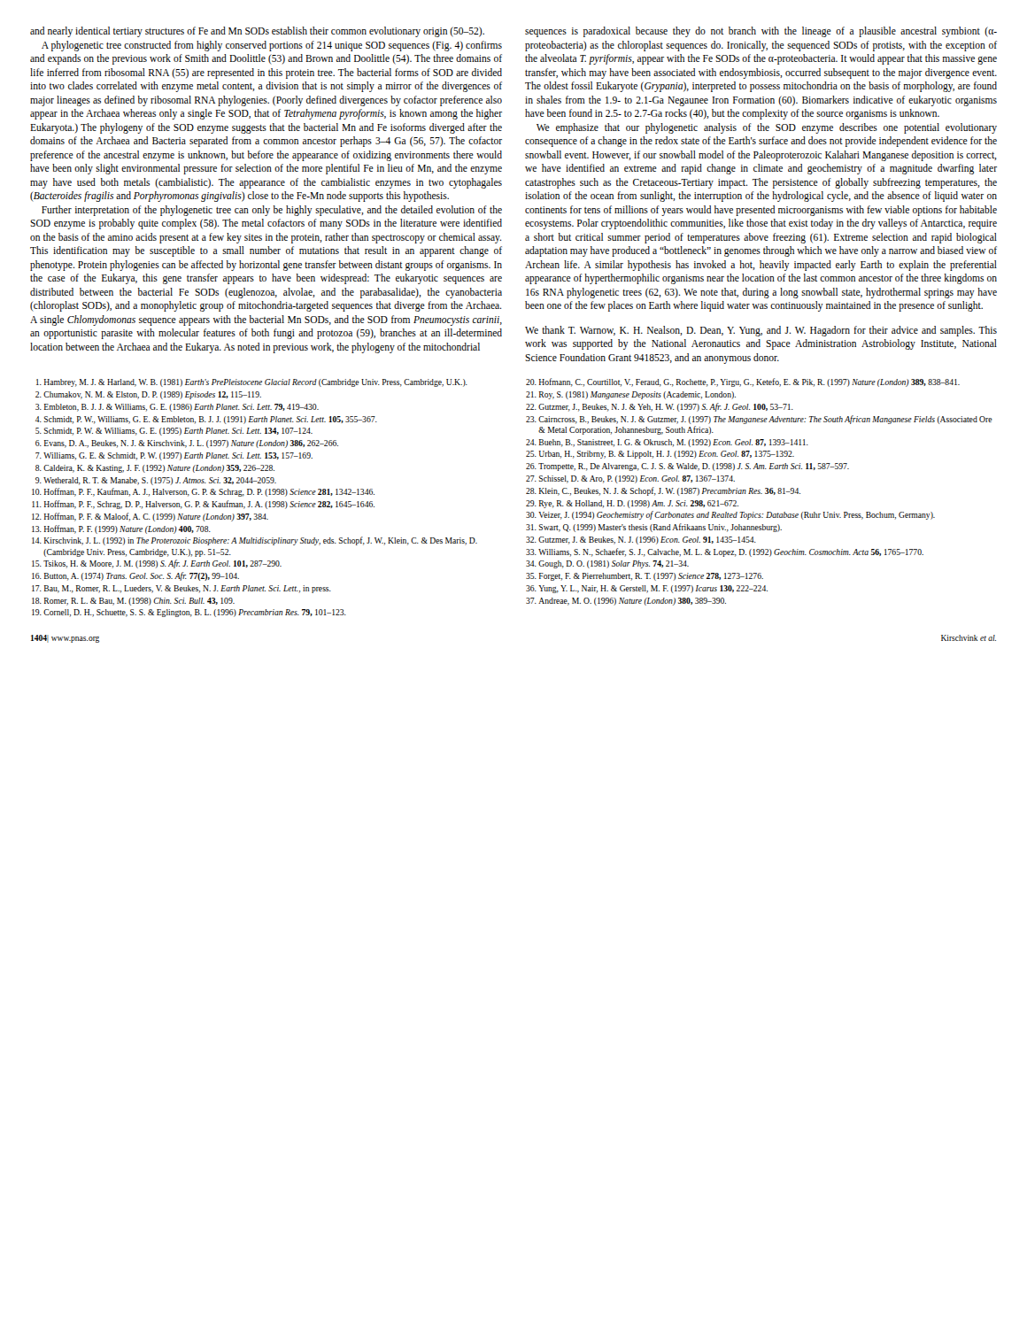and nearly identical tertiary structures of Fe and Mn SODs establish their common evolutionary origin (50–52).
A phylogenetic tree constructed from highly conserved portions of 214 unique SOD sequences (Fig. 4) confirms and expands on the previous work of Smith and Doolittle (53) and Brown and Doolittle (54). The three domains of life inferred from ribosomal RNA (55) are represented in this protein tree. The bacterial forms of SOD are divided into two clades correlated with enzyme metal content, a division that is not simply a mirror of the divergences of major lineages as defined by ribosomal RNA phylogenies. (Poorly defined divergences by cofactor preference also appear in the Archaea whereas only a single Fe SOD, that of Tetrahymena pyroformis, is known among the higher Eukaryota.) The phylogeny of the SOD enzyme suggests that the bacterial Mn and Fe isoforms diverged after the domains of the Archaea and Bacteria separated from a common ancestor perhaps 3–4 Ga (56, 57). The cofactor preference of the ancestral enzyme is unknown, but before the appearance of oxidizing environments there would have been only slight environmental pressure for selection of the more plentiful Fe in lieu of Mn, and the enzyme may have used both metals (cambialistic). The appearance of the cambialistic enzymes in two cytophagales (Bacteroides fragilis and Porphyromonas gingivalis) close to the Fe-Mn node supports this hypothesis.
Further interpretation of the phylogenetic tree can only be highly speculative, and the detailed evolution of the SOD enzyme is probably quite complex (58). The metal cofactors of many SODs in the literature were identified on the basis of the amino acids present at a few key sites in the protein, rather than spectroscopy or chemical assay. This identification may be susceptible to a small number of mutations that result in an apparent change of phenotype. Protein phylogenies can be affected by horizontal gene transfer between distant groups of organisms. In the case of the Eukarya, this gene transfer appears to have been widespread: The eukaryotic sequences are distributed between the bacterial Fe SODs (euglenozoa, alvolae, and the parabasalidae), the cyanobacteria (chloroplast SODs), and a monophyletic group of mitochondria-targeted sequences that diverge from the Archaea. A single Chlomydomonas sequence appears with the bacterial Mn SODs, and the SOD from Pneumocystis carinii, an opportunistic parasite with molecular features of both fungi and protozoa (59), branches at an ill-determined location between the Archaea and the Eukarya. As noted in previous work, the phylogeny of the mitochondrial
sequences is paradoxical because they do not branch with the lineage of a plausible ancestral symbiont (α-proteobacteria) as the chloroplast sequences do. Ironically, the sequenced SODs of protists, with the exception of the alveolata T. pyriformis, appear with the Fe SODs of the α-proteobacteria. It would appear that this massive gene transfer, which may have been associated with endosymbiosis, occurred subsequent to the major divergence event. The oldest fossil Eukaryote (Grypania), interpreted to possess mitochondria on the basis of morphology, are found in shales from the 1.9- to 2.1-Ga Negaunee Iron Formation (60). Biomarkers indicative of eukaryotic organisms have been found in 2.5- to 2.7-Ga rocks (40), but the complexity of the source organisms is unknown.
We emphasize that our phylogenetic analysis of the SOD enzyme describes one potential evolutionary consequence of a change in the redox state of the Earth's surface and does not provide independent evidence for the snowball event. However, if our snowball model of the Paleoproterozoic Kalahari Manganese deposition is correct, we have identified an extreme and rapid change in climate and geochemistry of a magnitude dwarfing later catastrophes such as the Cretaceous-Tertiary impact. The persistence of globally subfreezing temperatures, the isolation of the ocean from sunlight, the interruption of the hydrological cycle, and the absence of liquid water on continents for tens of millions of years would have presented microorganisms with few viable options for habitable ecosystems. Polar cryptoendolithic communities, like those that exist today in the dry valleys of Antarctica, require a short but critical summer period of temperatures above freezing (61). Extreme selection and rapid biological adaptation may have produced a “bottleneck” in genomes through which we have only a narrow and biased view of Archean life. A similar hypothesis has invoked a hot, heavily impacted early Earth to explain the preferential appearance of hyperthermophilic organisms near the location of the last common ancestor of the three kingdoms on 16s RNA phylogenetic trees (62, 63). We note that, during a long snowball state, hydrothermal springs may have been one of the few places on Earth where liquid water was continuously maintained in the presence of sunlight.
We thank T. Warnow, K. H. Nealson, D. Dean, Y. Yung, and J. W. Hagadorn for their advice and samples. This work was supported by the National Aeronautics and Space Administration Astrobiology Institute, National Science Foundation Grant 9418523, and an anonymous donor.
Hambrey, M. J. & Harland, W. B. (1981) Earth's PrePleistocene Glacial Record (Cambridge Univ. Press, Cambridge, U.K.).
Chumakov, N. M. & Elston, D. P. (1989) Episodes 12, 115–119.
Embleton, B. J. J. & Williams, G. E. (1986) Earth Planet. Sci. Lett. 79, 419–430.
Schmidt, P. W., Williams, G. E. & Embleton, B. J. J. (1991) Earth Planet. Sci. Lett. 105, 355–367.
Schmidt, P. W. & Williams, G. E. (1995) Earth Planet. Sci. Lett. 134, 107–124.
Evans, D. A., Beukes, N. J. & Kirschvink, J. L. (1997) Nature (London) 386, 262–266.
Williams, G. E. & Schmidt, P. W. (1997) Earth Planet. Sci. Lett. 153, 157–169.
Caldeira, K. & Kasting, J. F. (1992) Nature (London) 359, 226–228.
Wetherald, R. T. & Manabe, S. (1975) J. Atmos. Sci. 32, 2044–2059.
Hoffman, P. F., Kaufman, A. J., Halverson, G. P. & Schrag, D. P. (1998) Science 281, 1342–1346.
Hoffman, P. F., Schrag, D. P., Halverson, G. P. & Kaufman, J. A. (1998) Science 282, 1645–1646.
Hoffman, P. F. & Maloof, A. C. (1999) Nature (London) 397, 384.
Hoffman, P. F. (1999) Nature (London) 400, 708.
Kirschvink, J. L. (1992) in The Proterozoic Biosphere: A Multidisciplinary Study, eds. Schopf, J. W., Klein, C. & Des Maris, D. (Cambridge Univ. Press, Cambridge, U.K.), pp. 51–52.
Tsikos, H. & Moore, J. M. (1998) S. Afr. J. Earth Geol. 101, 287–290.
Button, A. (1974) Trans. Geol. Soc. S. Afr. 77(2), 99–104.
Bau, M., Romer, R. L., Lueders, V. & Beukes, N. J. Earth Planet. Sci. Lett., in press.
Romer, R. L. & Bau, M. (1998) Chin. Sci. Bull. 43, 109.
Cornell, D. H., Schuette, S. S. & Eglington, B. L. (1996) Precambrian Res. 79, 101–123.
Hofmann, C., Courtillot, V., Feraud, G., Rochette, P., Yirgu, G., Ketefo, E. & Pik, R. (1997) Nature (London) 389, 838–841.
Roy, S. (1981) Manganese Deposits (Academic, London).
Gutzmer, J., Beukes, N. J. & Yeh, H. W. (1997) S. Afr. J. Geol. 100, 53–71.
Cairncross, B., Beukes, N. J. & Gutzmer, J. (1997) The Manganese Adventure: The South African Manganese Fields (Associated Ore & Metal Corporation, Johannesburg, South Africa).
Buehn, B., Stanistreet, I. G. & Okrusch, M. (1992) Econ. Geol. 87, 1393–1411.
Urban, H., Stribrny, B. & Lippolt, H. J. (1992) Econ. Geol. 87, 1375–1392.
Trompette, R., De Alvarenga, C. J. S. & Walde, D. (1998) J. S. Am. Earth Sci. 11, 587–597.
Schissel, D. & Aro, P. (1992) Econ. Geol. 87, 1367–1374.
Klein, C., Beukes, N. J. & Schopf, J. W. (1987) Precambrian Res. 36, 81–94.
Rye, R. & Holland, H. D. (1998) Am. J. Sci. 298, 621–672.
Veizer, J. (1994) Geochemistry of Carbonates and Realted Topics: Database (Ruhr Univ. Press, Bochum, Germany).
Swart, Q. (1999) Master's thesis (Rand Afrikaans Univ., Johannesburg).
Gutzmer, J. & Beukes, N. J. (1996) Econ. Geol. 91, 1435–1454.
Williams, S. N., Schaefer, S. J., Calvache, M. L. & Lopez, D. (1992) Geochim. Cosmochim. Acta 56, 1765–1770.
Gough, D. O. (1981) Solar Phys. 74, 21–34.
Forget, F. & Pierrehumbert, R. T. (1997) Science 278, 1273–1276.
Yung, Y. L., Nair, H. & Gerstell, M. F. (1997) Icarus 130, 222–224.
Andreae, M. O. (1996) Nature (London) 380, 389–390.
1404|www.pnas.org
Kirschvink et al.